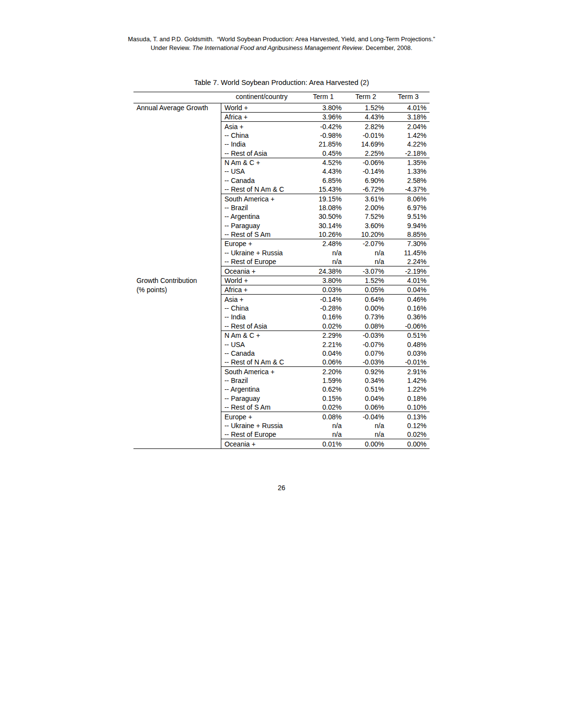Masuda, T. and P.D. Goldsmith. “World Soybean Production: Area Harvested, Yield, and Long-Term Projections.”
Under Review. The International Food and Agribusiness Management Review. December, 2008.
Table 7. World Soybean Production: Area Harvested (2)
| | continent/country | Term 1 | Term 2 | Term 3 |
| Annual Average Growth | World + | 3.80% | 1.52% | 4.01% |
| | Africa + | 3.96% | 4.43% | 3.18% |
| | Asia + | -0.42% | 2.82% | 2.04% |
| | -- China | -0.98% | -0.01% | 1.42% |
| | -- India | 21.85% | 14.69% | 4.22% |
| | -- Rest of Asia | 0.45% | 2.25% | -2.18% |
| | N Am & C + | 4.52% | -0.06% | 1.35% |
| | -- USA | 4.43% | -0.14% | 1.33% |
| | -- Canada | 6.85% | 6.90% | 2.58% |
| | -- Rest of N Am & C | 15.43% | -6.72% | -4.37% |
| | South America + | 19.15% | 3.61% | 8.06% |
| | -- Brazil | 18.08% | 2.00% | 6.97% |
| | -- Argentina | 30.50% | 7.52% | 9.51% |
| | -- Paraguay | 30.14% | 3.60% | 9.94% |
| | -- Rest of S Am | 10.26% | 10.20% | 8.85% |
| | Europe + | 2.48% | -2.07% | 7.30% |
| | -- Ukraine + Russia | n/a | n/a | 11.45% |
| | -- Rest of Europe | n/a | n/a | 2.24% |
| | Oceania + | 24.38% | -3.07% | -2.19% |
| Growth Contribution | World + | 3.80% | 1.52% | 4.01% |
| (% points) | Africa + | 0.03% | 0.05% | 0.04% |
| | Asia + | -0.14% | 0.64% | 0.46% |
| | -- China | -0.28% | 0.00% | 0.16% |
| | -- India | 0.16% | 0.73% | 0.36% |
| | -- Rest of Asia | 0.02% | 0.08% | -0.06% |
| | N Am & C + | 2.29% | -0.03% | 0.51% |
| | -- USA | 2.21% | -0.07% | 0.48% |
| | -- Canada | 0.04% | 0.07% | 0.03% |
| | -- Rest of N Am & C | 0.06% | -0.03% | -0.01% |
| | South America + | 2.20% | 0.92% | 2.91% |
| | -- Brazil | 1.59% | 0.34% | 1.42% |
| | -- Argentina | 0.62% | 0.51% | 1.22% |
| | -- Paraguay | 0.15% | 0.04% | 0.18% |
| | -- Rest of S Am | 0.02% | 0.06% | 0.10% |
| | Europe + | 0.08% | -0.04% | 0.13% |
| | -- Ukraine + Russia | n/a | n/a | 0.12% |
| | -- Rest of Europe | n/a | n/a | 0.02% |
| | Oceania + | 0.01% | 0.00% | 0.00% |
26